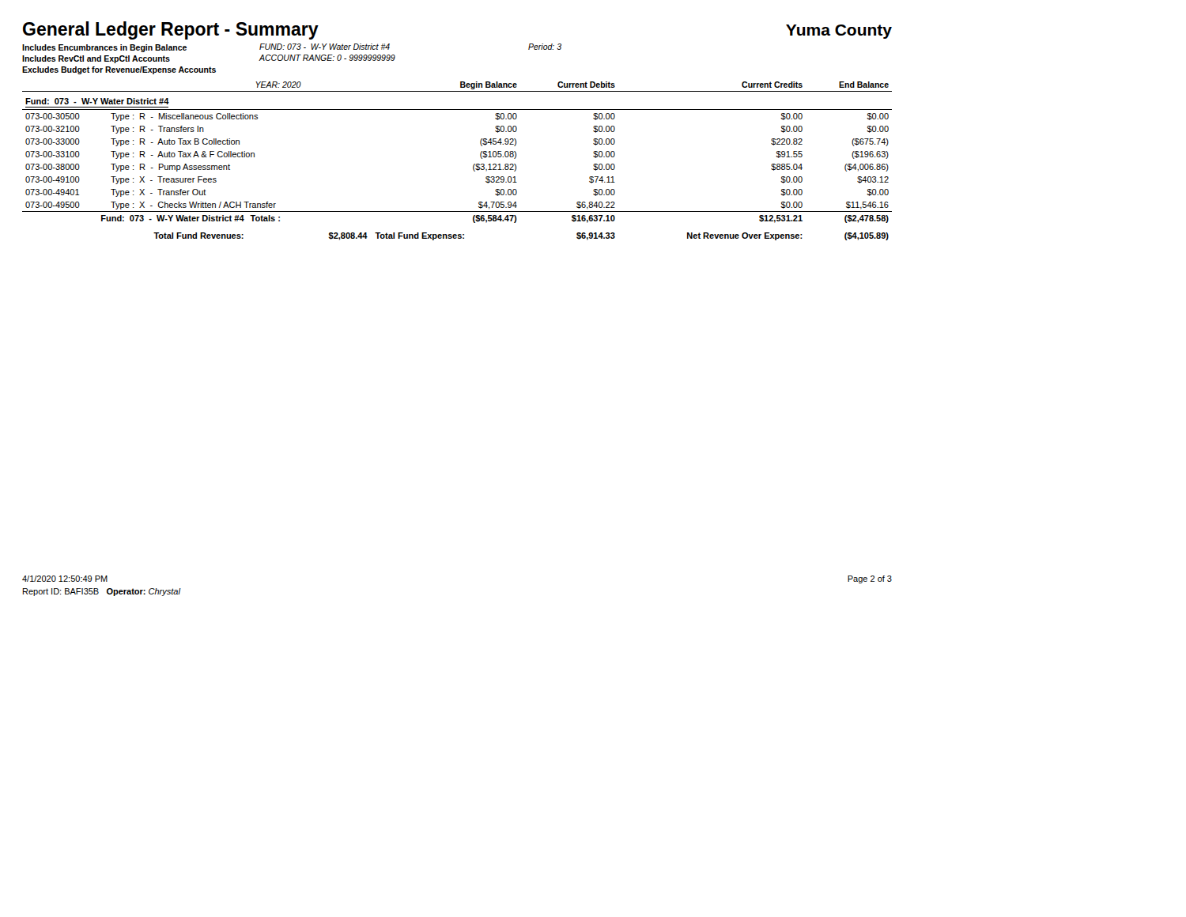General Ledger Report - Summary
Yuma County
Includes Encumbrances in Begin Balance
Includes RevCtl and ExpCtl Accounts
Excludes Budget for Revenue/Expense Accounts
FUND: 073 - W-Y Water District #4
Period: 3
ACCOUNT RANGE: 0 - 9999999999
| | | YEAR: 2020 | Begin Balance | Current Debits | Current Credits | End Balance |
| --- | --- | --- | --- | --- | --- | --- |
| Fund: 073 - W-Y Water District #4 |
| 073-00-30500 | Type : R - Miscellaneous Collections | $0.00 | $0.00 | $0.00 | $0.00 |
| 073-00-32100 | Type : R - Transfers In | $0.00 | $0.00 | $0.00 | $0.00 |
| 073-00-33000 | Type : R - Auto Tax B Collection | ($454.92) | $0.00 | $220.82 | ($675.74) |
| 073-00-33100 | Type : R - Auto Tax A & F Collection | ($105.08) | $0.00 | $91.55 | ($196.63) |
| 073-00-38000 | Type : R - Pump Assessment | ($3,121.82) | $0.00 | $885.04 | ($4,006.86) |
| 073-00-49100 | Type : X - Treasurer Fees | $329.01 | $74.11 | $0.00 | $403.12 |
| 073-00-49401 | Type : X - Transfer Out | $0.00 | $0.00 | $0.00 | $0.00 |
| 073-00-49500 | Type : X - Checks Written / ACH Transfer | $4,705.94 | $6,840.22 | $0.00 | $11,546.16 |
| Fund: 073 - W-Y Water District #4 | Totals : | ($6,584.47) | $16,637.10 | $12,531.21 | ($2,478.58) |
| Total Fund Revenues: | $2,808.44 | Total Fund Expenses: | $6,914.33 | Net Revenue Over Expense: | ($4,105.89) |
Page 2 of 3
4/1/2020 12:50:49 PM
Report ID: BAFI35B Operator: Chrystal